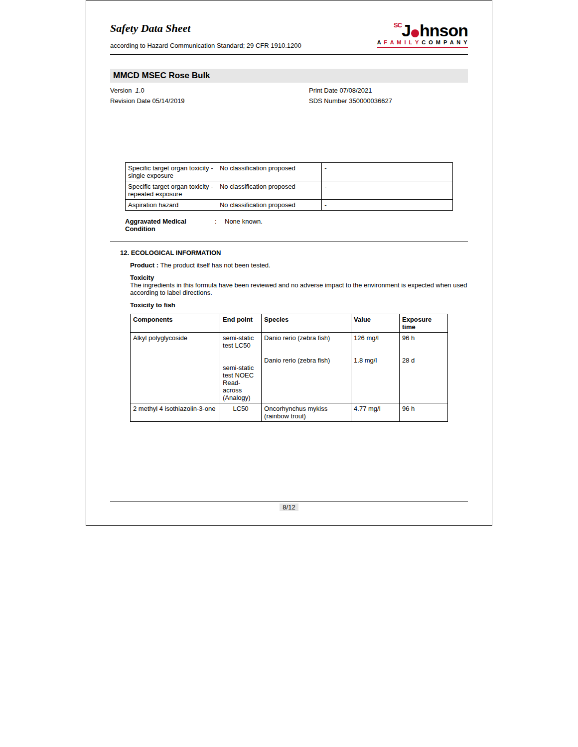Safety Data Sheet
according to Hazard Communication Standard; 29 CFR 1910.1200
SCJ hnson
A F A M I L Y C O M P A N Y
MMCD MSEC Rose Bulk
Version 1.0
Print Date 07/08/2021
Revision Date 05/14/2019
SDS Number 350000036627
| Specific target organ toxicity - single exposure | No classification proposed | - |
| Specific target organ toxicity - repeated exposure | No classification proposed | - |
| Aspiration hazard | No classification proposed | - |
Aggravated Medical Condition
:
None known.
12. ECOLOGICAL INFORMATION
Product : The product itself has not been tested.
Toxicity
The ingredients in this formula have been reviewed and no adverse impact to the environment is expected when used according to label directions.
Toxicity to fish
| Components | End point | Species | Value | Exposure time |
| --- | --- | --- | --- | --- |
| Alkyl polyglycoside | semi-static test LC50 semi-static test NOEC Read-across (Analogy) | Danio rerio (zebra fish) Danio rerio (zebra fish) | 126 mg/l 1.8 mg/l | 96 h 28 d |
| 2 methyl 4 isothiazolin-3-one | LC50 | Oncorhynchus mykiss (rainbow trout) | 4.77 mg/l | 96 h |
8/12